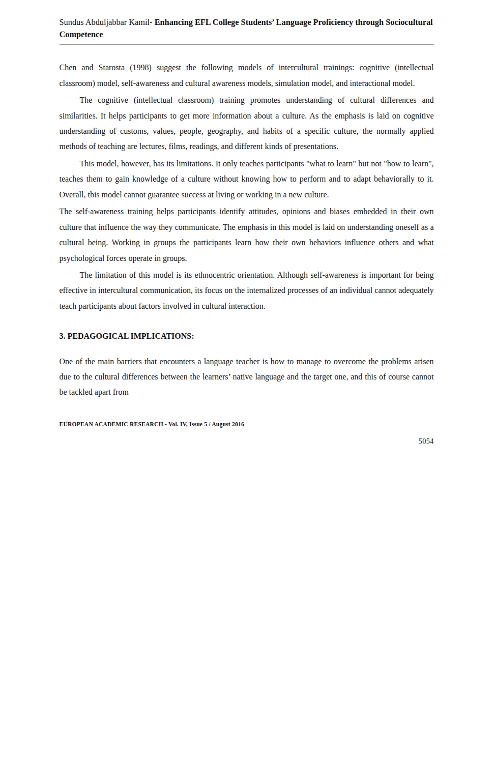Sundus Abduljabbar Kamil- Enhancing EFL College Students’ Language Proficiency through Sociocultural Competence
Chen and Starosta (1998) suggest the following models of intercultural trainings: cognitive (intellectual classroom) model, self-awareness and cultural awareness models, simulation model, and interactional model.
The cognitive (intellectual classroom) training promotes understanding of cultural differences and similarities. It helps participants to get more information about a culture. As the emphasis is laid on cognitive understanding of customs, values, people, geography, and habits of a specific culture, the normally applied methods of teaching are lectures, films, readings, and different kinds of presentations.
This model, however, has its limitations. It only teaches participants "what to learn" but not "how to learn", teaches them to gain knowledge of a culture without knowing how to perform and to adapt behaviorally to it. Overall, this model cannot guarantee success at living or working in a new culture.
The self-awareness training helps participants identify attitudes, opinions and biases embedded in their own culture that influence the way they communicate. The emphasis in this model is laid on understanding oneself as a cultural being. Working in groups the participants learn how their own behaviors influence others and what psychological forces operate in groups.
The limitation of this model is its ethnocentric orientation. Although self-awareness is important for being effective in intercultural communication, its focus on the internalized processes of an individual cannot adequately teach participants about factors involved in cultural interaction.
3. Pedagogical Implications:
One of the main barriers that encounters a language teacher is how to manage to overcome the problems arisen due to the cultural differences between the learners’ native language and the target one, and this of course cannot be tackled apart from
EUROPEAN ACADEMIC RESEARCH - Vol. IV, Issue 5 / August 2016 5054